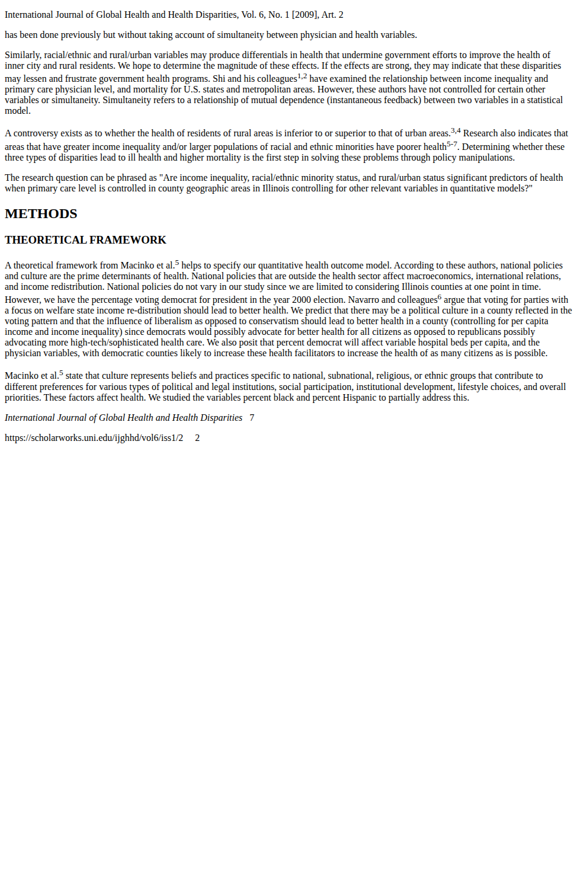International Journal of Global Health and Health Disparities, Vol. 6, No. 1 [2009], Art. 2
has been done previously but without taking account of simultaneity between physician and health variables.
Similarly, racial/ethnic and rural/urban variables may produce differentials in health that undermine government efforts to improve the health of inner city and rural residents. We hope to determine the magnitude of these effects. If the effects are strong, they may indicate that these disparities may lessen and frustrate government health programs. Shi and his colleagues1,2 have examined the relationship between income inequality and primary care physician level, and mortality for U.S. states and metropolitan areas. However, these authors have not controlled for certain other variables or simultaneity. Simultaneity refers to a relationship of mutual dependence (instantaneous feedback) between two variables in a statistical model.
A controversy exists as to whether the health of residents of rural areas is inferior to or superior to that of urban areas.3,4 Research also indicates that areas that have greater income inequality and/or larger populations of racial and ethnic minorities have poorer health5-7. Determining whether these three types of disparities lead to ill health and higher mortality is the first step in solving these problems through policy manipulations.
The research question can be phrased as "Are income inequality, racial/ethnic minority status, and rural/urban status significant predictors of health when primary care level is controlled in county geographic areas in Illinois controlling for other relevant variables in quantitative models?"
METHODS
THEORETICAL FRAMEWORK
A theoretical framework from Macinko et al.5 helps to specify our quantitative health outcome model. According to these authors, national policies and culture are the prime determinants of health. National policies that are outside the health sector affect macroeconomics, international relations, and income redistribution. National policies do not vary in our study since we are limited to considering Illinois counties at one point in time. However, we have the percentage voting democrat for president in the year 2000 election. Navarro and colleagues6 argue that voting for parties with a focus on welfare state income re-distribution should lead to better health. We predict that there may be a political culture in a county reflected in the voting pattern and that the influence of liberalism as opposed to conservatism should lead to better health in a county (controlling for per capita income and income inequality) since democrats would possibly advocate for better health for all citizens as opposed to republicans possibly advocating more high-tech/sophisticated health care. We also posit that percent democrat will affect variable hospital beds per capita, and the physician variables, with democratic counties likely to increase these health facilitators to increase the health of as many citizens as is possible.
Macinko et al.5 state that culture represents beliefs and practices specific to national, subnational, religious, or ethnic groups that contribute to different preferences for various types of political and legal institutions, social participation, institutional development, lifestyle choices, and overall priorities. These factors affect health. We studied the variables percent black and percent Hispanic to partially address this.
International Journal of Global Health and Health Disparities 7
https://scholarworks.uni.edu/ijghhd/vol6/iss1/2 2